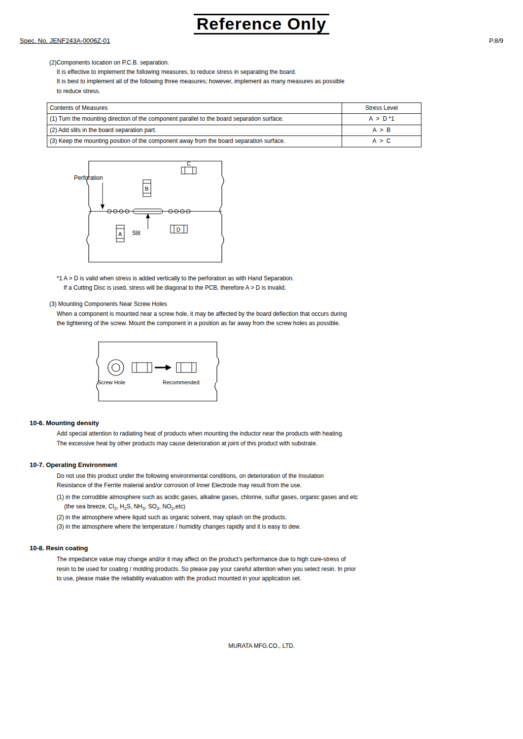Reference Only
Spec. No. JENF243A-0006Z-01 P.8/9
(2)Components location on P.C.B. separation.
It is effective to implement the following measures, to reduce stress in separating the board.
It is best to implement all of the following three measures; however, implement as many measures as possible
to reduce stress.
| Contents of Measures | Stress Level |
| --- | --- |
| (1) Turn the mounting direction of the component parallel to the board separation surface. | A > D *1 |
| (2) Add slits in the board separation part. | A > B |
| (3) Keep the mounting position of the component away from the board separation surface. | A > C |
C B A D Perforation Slit
*1 A > D is valid when stress is added vertically to the perforation as with Hand Separation.
If a Cutting Disc is used, stress will be diagonal to the PCB, therefore A > D is invalid.
(3) Mounting Components Near Screw Holes
When a component is mounted near a screw hole, it may be affected by the board deflection that occurs during
the tightening of the screw. Mount the component in a position as far away from the screw holes as possible.
Screw Hole Recommended
10-6. Mounting density
Add special attention to radiating heat of products when mounting the inductor near the products with heating.
The excessive heat by other products may cause deterioration at joint of this product with substrate.
10-7. Operating Environment
Do not use this product under the following environmental conditions, on deterioration of the Insulation
Resistance of the Ferrite material and/or corrosion of Inner Electrode may result from the use.
(1) in the corrodible atmosphere such as acidic gases, alkaline gases, chlorine, sulfur gases, organic gases and etc
(the sea breeze, Cl2, H2S, NH3, SO2, NO2,etc)
(2) in the atmosphere where liquid such as organic solvent, may splash on the products.
(3) in the atmosphere where the temperature / humidity changes rapidly and it is easy to dew.
10-8. Resin coating
The impedance value may change and/or it may affect on the product's performance due to high cure-stress of
resin to be used for coating / molding products. So please pay your careful attention when you select resin. In prior
to use, please make the reliability evaluation with the product mounted in your application set.
MURATA MFG.CO., LTD.